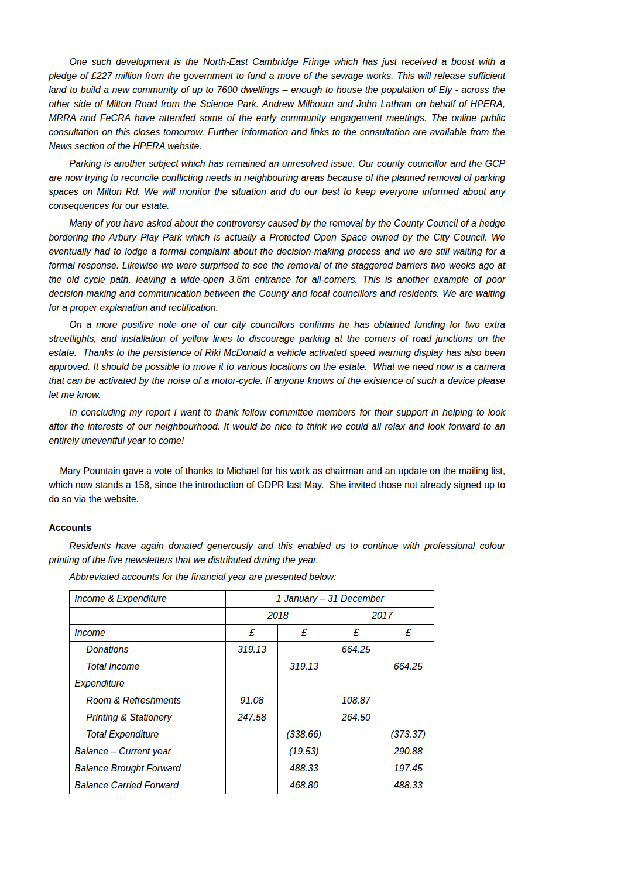One such development is the North-East Cambridge Fringe which has just received a boost with a pledge of £227 million from the government to fund a move of the sewage works. This will release sufficient land to build a new community of up to 7600 dwellings – enough to house the population of Ely - across the other side of Milton Road from the Science Park. Andrew Milbourn and John Latham on behalf of HPERA, MRRA and FeCRA have attended some of the early community engagement meetings. The online public consultation on this closes tomorrow. Further Information and links to the consultation are available from the News section of the HPERA website.
Parking is another subject which has remained an unresolved issue. Our county councillor and the GCP are now trying to reconcile conflicting needs in neighbouring areas because of the planned removal of parking spaces on Milton Rd. We will monitor the situation and do our best to keep everyone informed about any consequences for our estate.
Many of you have asked about the controversy caused by the removal by the County Council of a hedge bordering the Arbury Play Park which is actually a Protected Open Space owned by the City Council. We eventually had to lodge a formal complaint about the decision-making process and we are still waiting for a formal response. Likewise we were surprised to see the removal of the staggered barriers two weeks ago at the old cycle path, leaving a wide-open 3.6m entrance for all-comers. This is another example of poor decision-making and communication between the County and local councillors and residents. We are waiting for a proper explanation and rectification.
On a more positive note one of our city councillors confirms he has obtained funding for two extra streetlights, and installation of yellow lines to discourage parking at the corners of road junctions on the estate. Thanks to the persistence of Riki McDonald a vehicle activated speed warning display has also been approved. It should be possible to move it to various locations on the estate. What we need now is a camera that can be activated by the noise of a motor-cycle. If anyone knows of the existence of such a device please let me know.
In concluding my report I want to thank fellow committee members for their support in helping to look after the interests of our neighbourhood. It would be nice to think we could all relax and look forward to an entirely uneventful year to come!
Mary Pountain gave a vote of thanks to Michael for his work as chairman and an update on the mailing list, which now stands a 158, since the introduction of GDPR last May. She invited those not already signed up to do so via the website.
Accounts
Residents have again donated generously and this enabled us to continue with professional colour printing of the five newsletters that we distributed during the year.
Abbreviated accounts for the financial year are presented below:
| Income & Expenditure | 1 January – 31 December |
| | 2018 | 2017 |
| Income | £ | £ | £ | £ |
| Donations | 319.13 | | 664.25 | |
| Total Income | | 319.13 | | 664.25 |
| Expenditure | | | | |
| Room & Refreshments | 91.08 | | 108.87 | |
| Printing & Stationery | 247.58 | | 264.50 | |
| Total Expenditure | | (338.66) | | (373.37) |
| Balance – Current year | | (19.53) | | 290.88 |
| Balance Brought Forward | | 488.33 | | 197.45 |
| Balance Carried Forward | | 468.80 | | 488.33 |